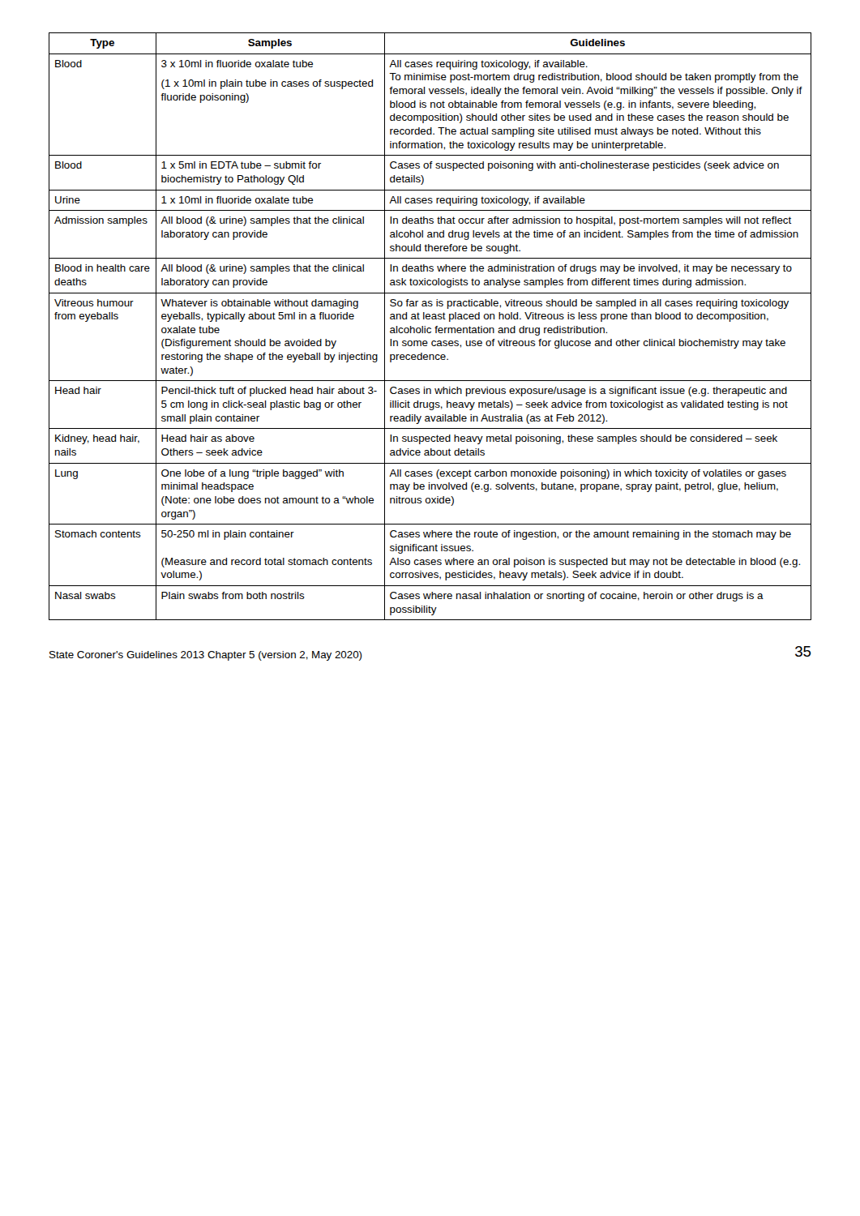| Type | Samples | Guidelines |
| --- | --- | --- |
| Blood | 3 x 10ml in fluoride oxalate tube (1 x 10ml in plain tube in cases of suspected fluoride poisoning) | All cases requiring toxicology, if available. To minimise post-mortem drug redistribution, blood should be taken promptly from the femoral vessels, ideally the femoral vein. Avoid “milking” the vessels if possible. Only if blood is not obtainable from femoral vessels (e.g. in infants, severe bleeding, decomposition) should other sites be used and in these cases the reason should be recorded. The actual sampling site utilised must always be noted. Without this information, the toxicology results may be uninterpretable. |
| Blood | 1 x 5ml in EDTA tube – submit for biochemistry to Pathology Qld | Cases of suspected poisoning with anti-cholinesterase pesticides (seek advice on details) |
| Urine | 1 x 10ml in fluoride oxalate tube | All cases requiring toxicology, if available |
| Admission samples | All blood (& urine) samples that the clinical laboratory can provide | In deaths that occur after admission to hospital, post-mortem samples will not reflect alcohol and drug levels at the time of an incident. Samples from the time of admission should therefore be sought. |
| Blood in health care deaths | All blood (& urine) samples that the clinical laboratory can provide | In deaths where the administration of drugs may be involved, it may be necessary to ask toxicologists to analyse samples from different times during admission. |
| Vitreous humour from eyeballs | Whatever is obtainable without damaging eyeballs, typically about 5ml in a fluoride oxalate tube (Disfigurement should be avoided by restoring the shape of the eyeball by injecting water.) | So far as is practicable, vitreous should be sampled in all cases requiring toxicology and at least placed on hold. Vitreous is less prone than blood to decomposition, alcoholic fermentation and drug redistribution. In some cases, use of vitreous for glucose and other clinical biochemistry may take precedence. |
| Head hair | Pencil-thick tuft of plucked head hair about 3-5 cm long in click-seal plastic bag or other small plain container | Cases in which previous exposure/usage is a significant issue (e.g. therapeutic and illicit drugs, heavy metals) – seek advice from toxicologist as validated testing is not readily available in Australia (as at Feb 2012). |
| Kidney, head hair, nails | Head hair as above Others – seek advice | In suspected heavy metal poisoning, these samples should be considered – seek advice about details |
| Lung | One lobe of a lung “triple bagged” with minimal headspace (Note: one lobe does not amount to a “whole organ”) | All cases (except carbon monoxide poisoning) in which toxicity of volatiles or gases may be involved (e.g. solvents, butane, propane, spray paint, petrol, glue, helium, nitrous oxide) |
| Stomach contents | 50-250 ml in plain container (Measure and record total stomach contents volume.) | Cases where the route of ingestion, or the amount remaining in the stomach may be significant issues. Also cases where an oral poison is suspected but may not be detectable in blood (e.g. corrosives, pesticides, heavy metals). Seek advice if in doubt. |
| Nasal swabs | Plain swabs from both nostrils | Cases where nasal inhalation or snorting of cocaine, heroin or other drugs is a possibility |
State Coroner's Guidelines 2013 Chapter 5 (version 2, May 2020) 35